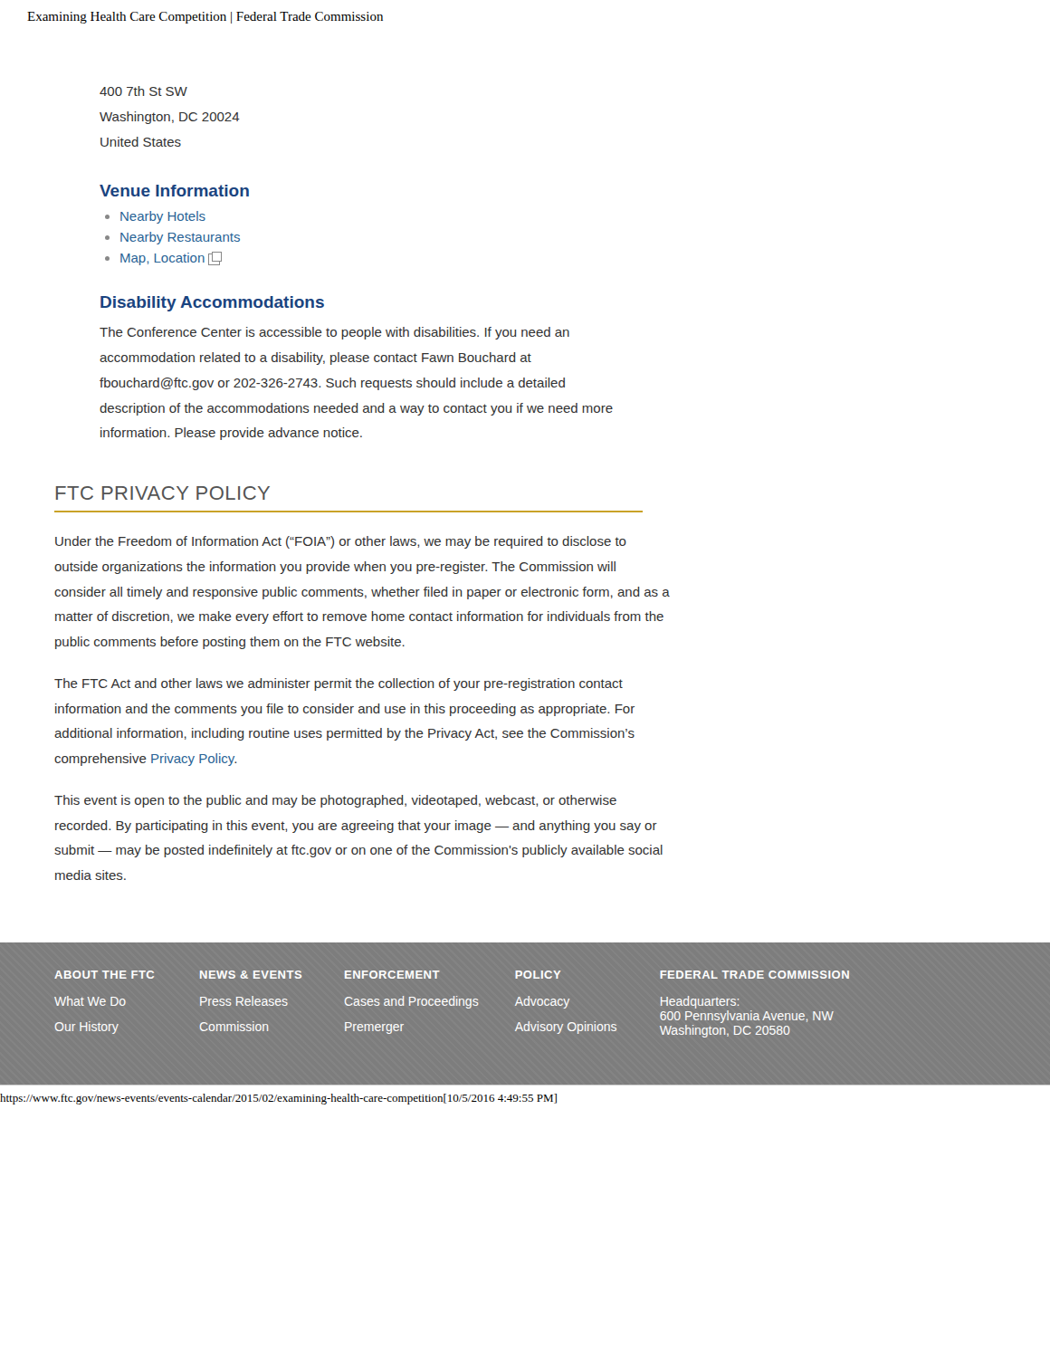Examining Health Care Competition | Federal Trade Commission
400 7th St SW
Washington, DC 20024
United States
Venue Information
Nearby Hotels
Nearby Restaurants
Map, Location
Disability Accommodations
The Conference Center is accessible to people with disabilities. If you need an accommodation related to a disability, please contact Fawn Bouchard at fbouchard@ftc.gov or 202-326-2743. Such requests should include a detailed description of the accommodations needed and a way to contact you if we need more information. Please provide advance notice.
FTC PRIVACY POLICY
Under the Freedom of Information Act (“FOIA”) or other laws, we may be required to disclose to outside organizations the information you provide when you pre-register. The Commission will consider all timely and responsive public comments, whether filed in paper or electronic form, and as a matter of discretion, we make every effort to remove home contact information for individuals from the public comments before posting them on the FTC website.
The FTC Act and other laws we administer permit the collection of your pre-registration contact information and the comments you file to consider and use in this proceeding as appropriate. For additional information, including routine uses permitted by the Privacy Act, see the Commission’s comprehensive Privacy Policy.
This event is open to the public and may be photographed, videotaped, webcast, or otherwise recorded. By participating in this event, you are agreeing that your image — and anything you say or submit — may be posted indefinitely at ftc.gov or on one of the Commission's publicly available social media sites.
About the FTC
What We Do Our History
News & Events
Press Releases Commission
Enforcement
Cases and Proceedings Premerger
Policy
Advocacy Advisory Opinions
Federal Trade Commission
Headquarters:
600 Pennsylvania Avenue, NW
Washington, DC 20580
https://www.ftc.gov/news-events/events-calendar/2015/02/examining-health-care-competition[10/5/2016 4:49:55 PM]